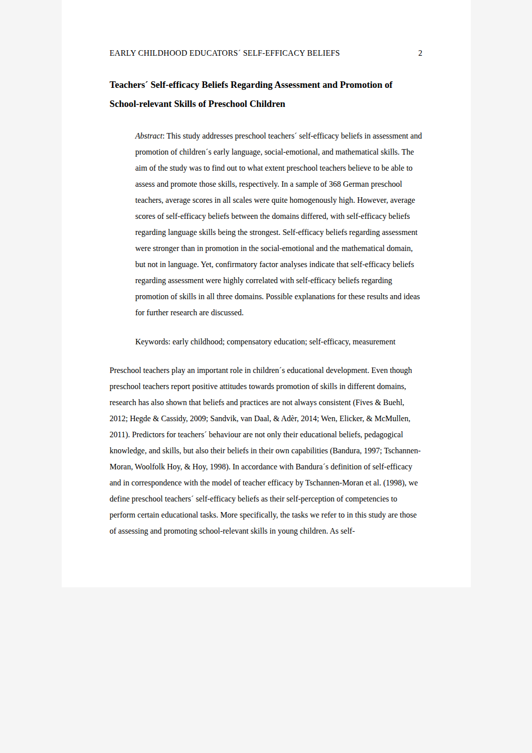Early Childhood Educators´ Self-efficacy Beliefs 2
Teachers´ Self-efficacy Beliefs Regarding Assessment and Promotion of School-relevant Skills of Preschool Children
Abstract: This study addresses preschool teachers´ self-efficacy beliefs in assessment and promotion of children´s early language, social-emotional, and mathematical skills. The aim of the study was to find out to what extent preschool teachers believe to be able to assess and promote those skills, respectively. In a sample of 368 German preschool teachers, average scores in all scales were quite homogenously high. However, average scores of self-efficacy beliefs between the domains differed, with self-efficacy beliefs regarding language skills being the strongest. Self-efficacy beliefs regarding assessment were stronger than in promotion in the social-emotional and the mathematical domain, but not in language. Yet, confirmatory factor analyses indicate that self-efficacy beliefs regarding assessment were highly correlated with self-efficacy beliefs regarding promotion of skills in all three domains. Possible explanations for these results and ideas for further research are discussed.
Keywords: early childhood; compensatory education; self-efficacy, measurement
Preschool teachers play an important role in children´s educational development. Even though preschool teachers report positive attitudes towards promotion of skills in different domains, research has also shown that beliefs and practices are not always consistent (Fives & Buehl, 2012; Hegde & Cassidy, 2009; Sandvik, van Daal, & Adèr, 2014; Wen, Elicker, & McMullen, 2011). Predictors for teachers´ behaviour are not only their educational beliefs, pedagogical knowledge, and skills, but also their beliefs in their own capabilities (Bandura, 1997; Tschannen-Moran, Woolfolk Hoy, & Hoy, 1998). In accordance with Bandura´s definition of self-efficacy and in correspondence with the model of teacher efficacy by Tschannen-Moran et al. (1998), we define preschool teachers´ self-efficacy beliefs as their self-perception of competencies to perform certain educational tasks. More specifically, the tasks we refer to in this study are those of assessing and promoting school-relevant skills in young children. As self-